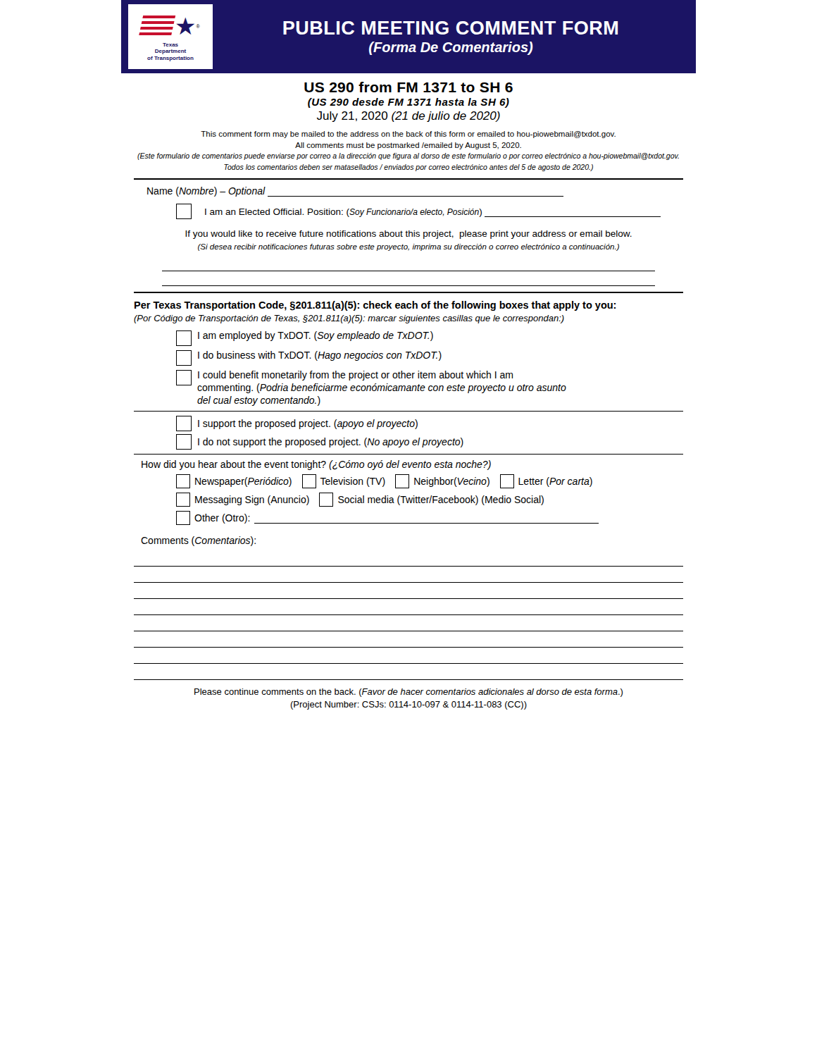★®
Texas
Department
of Transportation
PUBLIC MEETING COMMENT FORM
(Forma De Comentarios)
US 290 from FM 1371 to SH 6
(US 290 desde FM 1371 hasta la SH 6)
July 21, 2020 (21 de julio de 2020)
This comment form may be mailed to the address on the back of this form or emailed to hou-piowebmail@txdot.gov.
All comments must be postmarked /emailed by August 5, 2020.
(Este formulario de comentarios puede enviarse por correo a la dirección que figura al dorso de este formulario o por correo electrónico a hou-piowebmail@txdot.gov. Todos los comentarios deben ser matasellados / enviados por correo electrónico antes del 5 de agosto de 2020.)
Name (Nombre) – Optional
I am an Elected Official. Position: (Soy Funcionario/a electo, Posición)
If you would like to receive future notifications about this project, please print your address or email below.
(Si desea recibir notificaciones futuras sobre este proyecto, imprima su dirección o correo electrónico a continuación.)
Per Texas Transportation Code, §201.811(a)(5): check each of the following boxes that apply to you:
(Por Código de Transportación de Texas, §201.811(a)(5): marcar siguientes casillas que le correspondan:)
I am employed by TxDOT. (Soy empleado de TxDOT.)
I do business with TxDOT. (Hago negocios con TxDOT.)
I could benefit monetarily from the project or other item about which I am
commenting. (Podria beneficiarme económicamante con este proyecto u otro asunto
del cual estoy comentando.)
I support the proposed project. (apoyo el proyecto)
I do not support the proposed project. (No apoyo el proyecto)
How did you hear about the event tonight? (¿Cómo oyó del evento esta noche?)
Newspaper(Periódico) Television (TV) Neighbor(Vecino) Letter (Por carta)
Messaging Sign (Anuncio) Social media (Twitter/Facebook) (Medio Social)
Other (Otro):
Comments (Comentarios):
Please continue comments on the back. (Favor de hacer comentarios adicionales al dorso de esta forma.)
(Project Number: CSJs: 0114-10-097 & 0114-11-083 (CC))